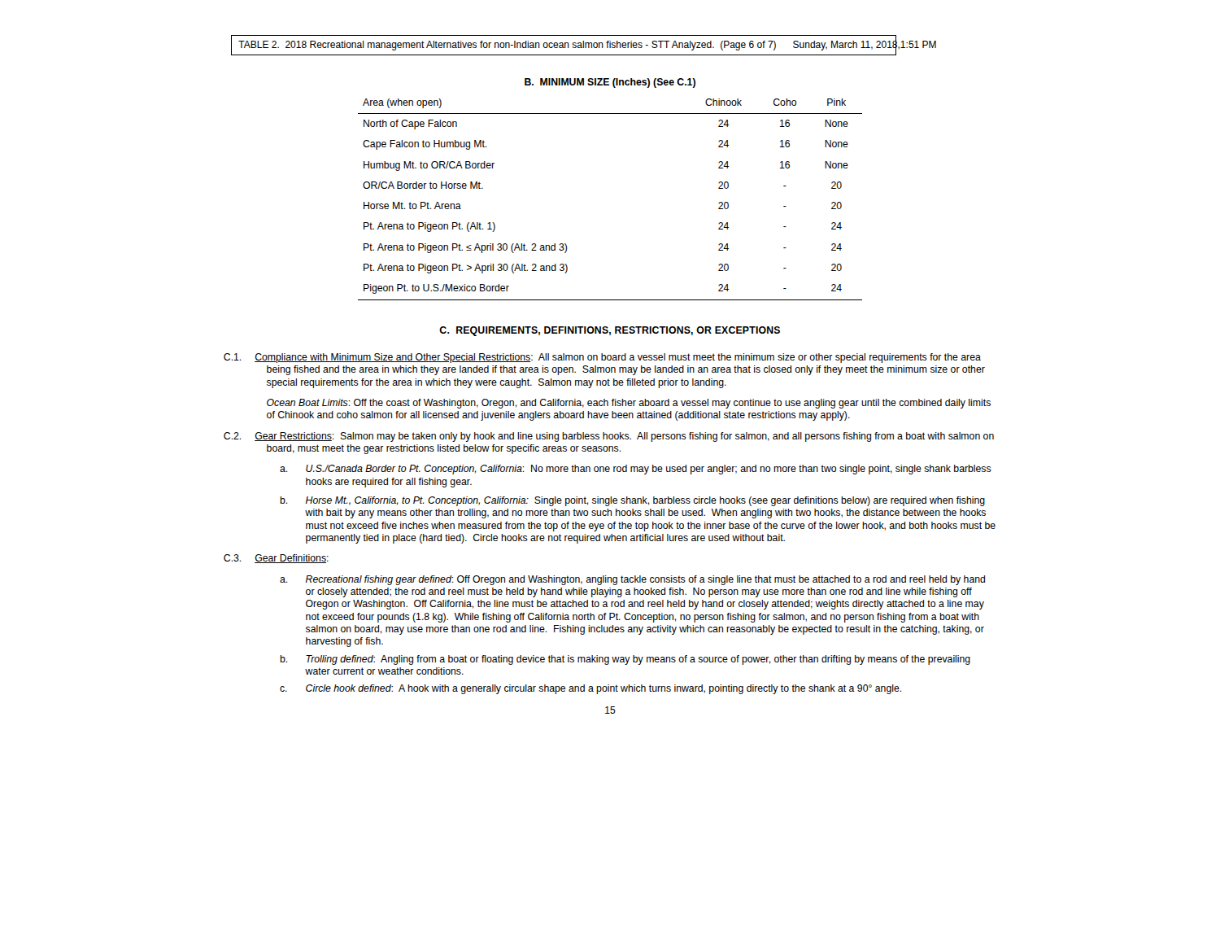TABLE 2. 2018 Recreational management Alternatives for non-Indian ocean salmon fisheries - STT Analyzed. (Page 6 of 7) Sunday, March 11, 2018,1:51 PM
B. MINIMUM SIZE (Inches) (See C.1)
| Area (when open) | Chinook | Coho | Pink |
| --- | --- | --- | --- |
| North of Cape Falcon | 24 | 16 | None |
| Cape Falcon to Humbug Mt. | 24 | 16 | None |
| Humbug Mt. to OR/CA Border | 24 | 16 | None |
| OR/CA Border to Horse Mt. | 20 | - | 20 |
| Horse Mt. to Pt. Arena | 20 | - | 20 |
| Pt. Arena to Pigeon Pt. (Alt. 1) | 24 | - | 24 |
| Pt. Arena to Pigeon Pt. ≤ April 30 (Alt. 2 and 3) | 24 | - | 24 |
| Pt. Arena to Pigeon Pt. > April 30 (Alt. 2 and 3) | 20 | - | 20 |
| Pigeon Pt. to U.S./Mexico Border | 24 | - | 24 |
C. REQUIREMENTS, DEFINITIONS, RESTRICTIONS, OR EXCEPTIONS
C.1. Compliance with Minimum Size and Other Special Restrictions: All salmon on board a vessel must meet the minimum size or other special requirements for the area being fished and the area in which they are landed if that area is open. Salmon may be landed in an area that is closed only if they meet the minimum size or other special requirements for the area in which they were caught. Salmon may not be filleted prior to landing.
Ocean Boat Limits: Off the coast of Washington, Oregon, and California, each fisher aboard a vessel may continue to use angling gear until the combined daily limits of Chinook and coho salmon for all licensed and juvenile anglers aboard have been attained (additional state restrictions may apply).
C.2. Gear Restrictions: Salmon may be taken only by hook and line using barbless hooks. All persons fishing for salmon, and all persons fishing from a boat with salmon on board, must meet the gear restrictions listed below for specific areas or seasons.
a. U.S./Canada Border to Pt. Conception, California: No more than one rod may be used per angler; and no more than two single point, single shank barbless hooks are required for all fishing gear.
b. Horse Mt., California, to Pt. Conception, California: Single point, single shank, barbless circle hooks (see gear definitions below) are required when fishing with bait by any means other than trolling, and no more than two such hooks shall be used. When angling with two hooks, the distance between the hooks must not exceed five inches when measured from the top of the eye of the top hook to the inner base of the curve of the lower hook, and both hooks must be permanently tied in place (hard tied). Circle hooks are not required when artificial lures are used without bait.
C.3. Gear Definitions:
a. Recreational fishing gear defined: Off Oregon and Washington, angling tackle consists of a single line that must be attached to a rod and reel held by hand or closely attended; the rod and reel must be held by hand while playing a hooked fish. No person may use more than one rod and line while fishing off Oregon or Washington. Off California, the line must be attached to a rod and reel held by hand or closely attended; weights directly attached to a line may not exceed four pounds (1.8 kg). While fishing off California north of Pt. Conception, no person fishing for salmon, and no person fishing from a boat with salmon on board, may use more than one rod and line. Fishing includes any activity which can reasonably be expected to result in the catching, taking, or harvesting of fish.
b. Trolling defined: Angling from a boat or floating device that is making way by means of a source of power, other than drifting by means of the prevailing water current or weather conditions.
c. Circle hook defined: A hook with a generally circular shape and a point which turns inward, pointing directly to the shank at a 90° angle.
15